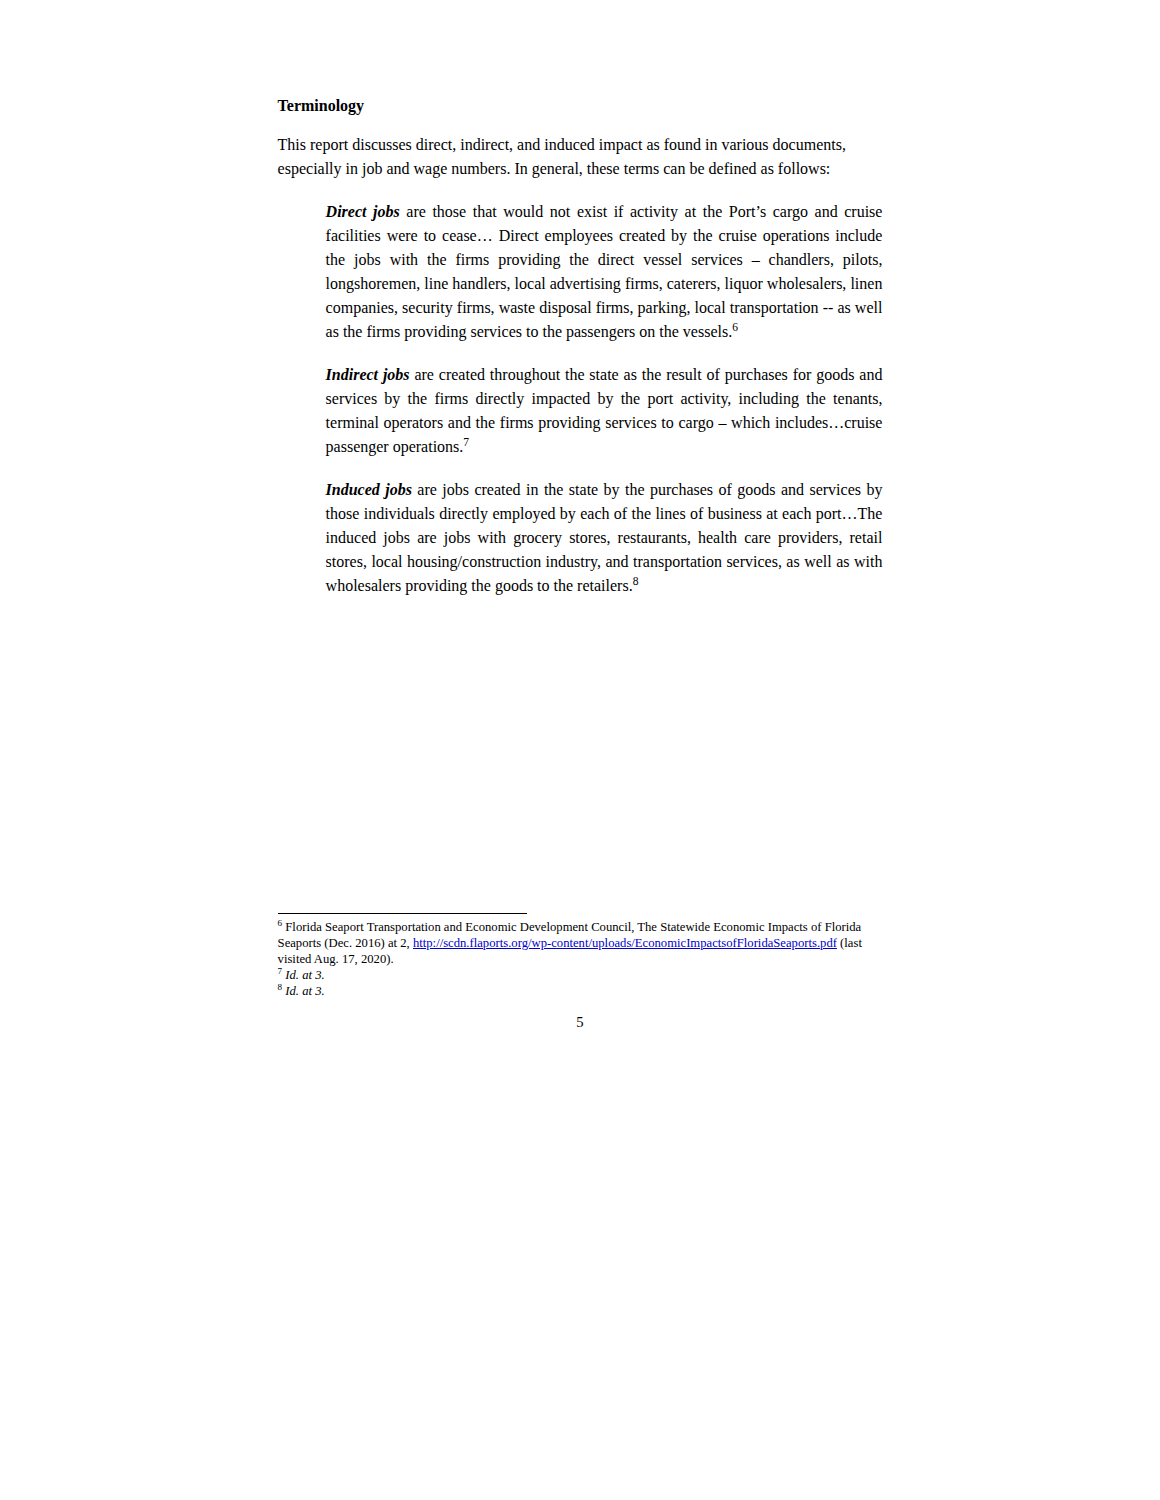Terminology
This report discusses direct, indirect, and induced impact as found in various documents, especially in job and wage numbers. In general, these terms can be defined as follows:
Direct jobs are those that would not exist if activity at the Port’s cargo and cruise facilities were to cease… Direct employees created by the cruise operations include the jobs with the firms providing the direct vessel services – chandlers, pilots, longshoremen, line handlers, local advertising firms, caterers, liquor wholesalers, linen companies, security firms, waste disposal firms, parking, local transportation -- as well as the firms providing services to the passengers on the vessels.6
Indirect jobs are created throughout the state as the result of purchases for goods and services by the firms directly impacted by the port activity, including the tenants, terminal operators and the firms providing services to cargo – which includes…cruise passenger operations.7
Induced jobs are jobs created in the state by the purchases of goods and services by those individuals directly employed by each of the lines of business at each port…The induced jobs are jobs with grocery stores, restaurants, health care providers, retail stores, local housing/construction industry, and transportation services, as well as with wholesalers providing the goods to the retailers.8
6 Florida Seaport Transportation and Economic Development Council, The Statewide Economic Impacts of Florida Seaports (Dec. 2016) at 2, http://scdn.flaports.org/wp-content/uploads/EconomicImpactsofFloridaSeaports.pdf (last visited Aug. 17, 2020).
7 Id. at 3.
8 Id. at 3.
5